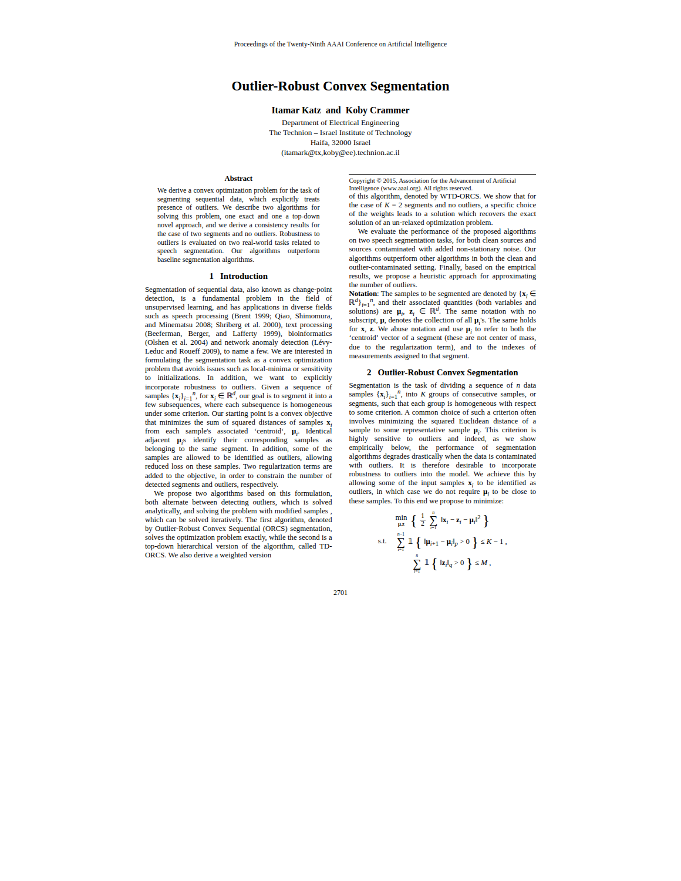Proceedings of the Twenty-Ninth AAAI Conference on Artificial Intelligence
Outlier-Robust Convex Segmentation
Itamar Katz and Koby Crammer
Department of Electrical Engineering
The Technion – Israel Institute of Technology
Haifa, 32000 Israel
(itamark@tx,koby@ee).technion.ac.il
Abstract
We derive a convex optimization problem for the task of segmenting sequential data, which explicitly treats presence of outliers. We describe two algorithms for solving this problem, one exact and one a top-down novel approach, and we derive a consistency results for the case of two segments and no outliers. Robustness to outliers is evaluated on two real-world tasks related to speech segmentation. Our algorithms outperform baseline segmentation algorithms.
1 Introduction
Segmentation of sequential data, also known as change-point detection, is a fundamental problem in the field of unsupervised learning, and has applications in diverse fields such as speech processing (Brent 1999; Qiao, Shimomura, and Minematsu 2008; Shriberg et al. 2000), text processing (Beeferman, Berger, and Lafferty 1999), bioinformatics (Olshen et al. 2004) and network anomaly detection (Lévy-Leduc and Roueff 2009), to name a few. We are interested in formulating the segmentation task as a convex optimization problem that avoids issues such as local-minima or sensitivity to initializations. In addition, we want to explicitly incorporate robustness to outliers. Given a sequence of samples {xi}i=1n, for xi ∈ ℝd, our goal is to segment it into a few subsequences, where each subsequence is homogeneous under some criterion. Our starting point is a convex objective that minimizes the sum of squared distances of samples xi from each sample's associated ‘centroid‘, μi. Identical adjacent μis identify their corresponding samples as belonging to the same segment. In addition, some of the samples are allowed to be identified as outliers, allowing reduced loss on these samples. Two regularization terms are added to the objective, in order to constrain the number of detected segments and outliers, respectively.
We propose two algorithms based on this formulation, both alternate between detecting outliers, which is solved analytically, and solving the problem with modified samples , which can be solved iteratively. The first algorithm, denoted by Outlier-Robust Convex Sequential (ORCS) segmentation, solves the optimization problem exactly, while the second is a top-down hierarchical version of the algorithm, called TD-ORCS. We also derive a weighted version
Copyright © 2015, Association for the Advancement of Artificial Intelligence (www.aaai.org). All rights reserved.
of this algorithm, denoted by WTD-ORCS. We show that for the case of K = 2 segments and no outliers, a specific choice of the weights leads to a solution which recovers the exact solution of an un-relaxed optimization problem.
We evaluate the performance of the proposed algorithms on two speech segmentation tasks, for both clean sources and sources contaminated with added non-stationary noise. Our algorithms outperform other algorithms in both the clean and outlier-contaminated setting. Finally, based on the empirical results, we propose a heuristic approach for approximating the number of outliers.
Notation: The samples to be segmented are denoted by {xi ∈ ℝd}i=1n, and their associated quantities (both variables and solutions) are μi, zi ∈ ℝd. The same notation with no subscript, μ, denotes the collection of all μi's. The same holds for x, z. We abuse notation and use μi to refer to both the ‘centroid’ vector of a segment (these are not center of mass, due to the regularization term), and to the indexes of measurements assigned to that segment.
2 Outlier-Robust Convex Segmentation
Segmentation is the task of dividing a sequence of n data samples {xi}i=1n, into K groups of consecutive samples, or segments, such that each group is homogeneous with respect to some criterion. A common choice of such a criterion often involves minimizing the squared Euclidean distance of a sample to some representative sample μi. This criterion is highly sensitive to outliers and indeed, as we show empirically below, the performance of segmentation algorithms degrades drastically when the data is contaminated with outliers. It is therefore desirable to incorporate robustness to outliers into the model. We achieve this by allowing some of the input samples xi to be identified as outliers, in which case we do not require μi to be close to these samples. To this end we propose to minimize:
min μ,z { 12 n∑i=1 ‖xi − zi − μi‖2 } s.t. n−1∑i=1 𝟙 { ‖μi+1 − μi‖p > 0 } ≤ K − 1 , n∑i=1 𝟙 { ‖zi‖q > 0 } ≤ M ,
2701